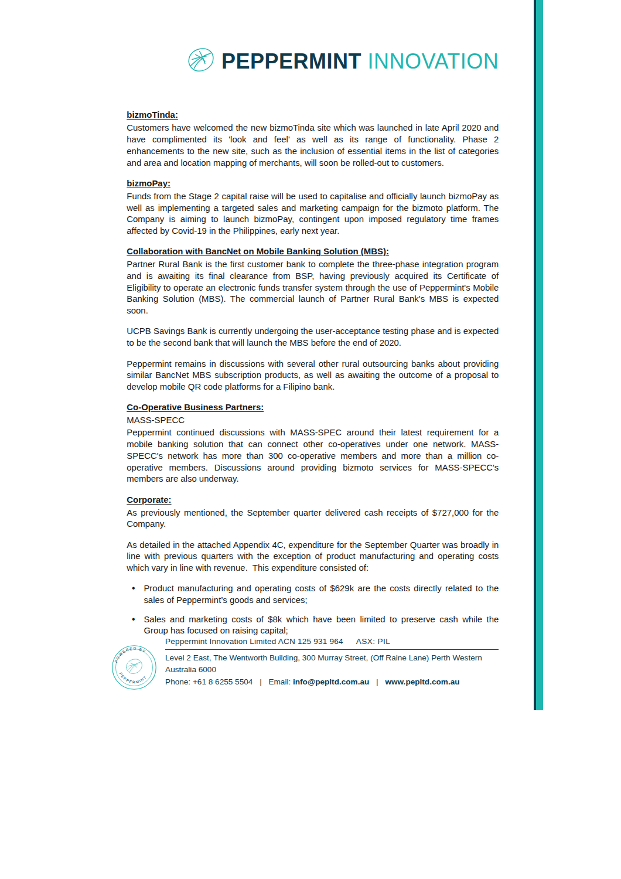PEPPERMINT INNOVATION
bizmoTinda:
Customers have welcomed the new bizmoTinda site which was launched in late April 2020 and have complimented its 'look and feel' as well as its range of functionality. Phase 2 enhancements to the new site, such as the inclusion of essential items in the list of categories and area and location mapping of merchants, will soon be rolled-out to customers.
bizmoPay:
Funds from the Stage 2 capital raise will be used to capitalise and officially launch bizmoPay as well as implementing a targeted sales and marketing campaign for the bizmoto platform. The Company is aiming to launch bizmoPay, contingent upon imposed regulatory time frames affected by Covid-19 in the Philippines, early next year.
Collaboration with BancNet on Mobile Banking Solution (MBS):
Partner Rural Bank is the first customer bank to complete the three-phase integration program and is awaiting its final clearance from BSP, having previously acquired its Certificate of Eligibility to operate an electronic funds transfer system through the use of Peppermint's Mobile Banking Solution (MBS). The commercial launch of Partner Rural Bank's MBS is expected soon.
UCPB Savings Bank is currently undergoing the user-acceptance testing phase and is expected to be the second bank that will launch the MBS before the end of 2020.
Peppermint remains in discussions with several other rural outsourcing banks about providing similar BancNet MBS subscription products, as well as awaiting the outcome of a proposal to develop mobile QR code platforms for a Filipino bank.
Co-Operative Business Partners:
MASS-SPECC
Peppermint continued discussions with MASS-SPEC around their latest requirement for a mobile banking solution that can connect other co-operatives under one network. MASS-SPECC's network has more than 300 co-operative members and more than a million co-operative members. Discussions around providing bizmoto services for MASS-SPECC's members are also underway.
Corporate:
As previously mentioned, the September quarter delivered cash receipts of $727,000 for the Company.
As detailed in the attached Appendix 4C, expenditure for the September Quarter was broadly in line with previous quarters with the exception of product manufacturing and operating costs which vary in line with revenue. This expenditure consisted of:
Product manufacturing and operating costs of $629k are the costs directly related to the sales of Peppermint’s goods and services;
Sales and marketing costs of $8k which have been limited to preserve cash while the Group has focused on raising capital;
POWERED BY PEPPERMINT
Peppermint Innovation Limited ACN 125 931 964 ASX: PIL
Level 2 East, The Wentworth Building, 300 Murray Street, (Off Raine Lane) Perth Western Australia 6000
Phone: +61 8 6255 5504 | Email: info@pepltd.com.au | www.pepltd.com.au